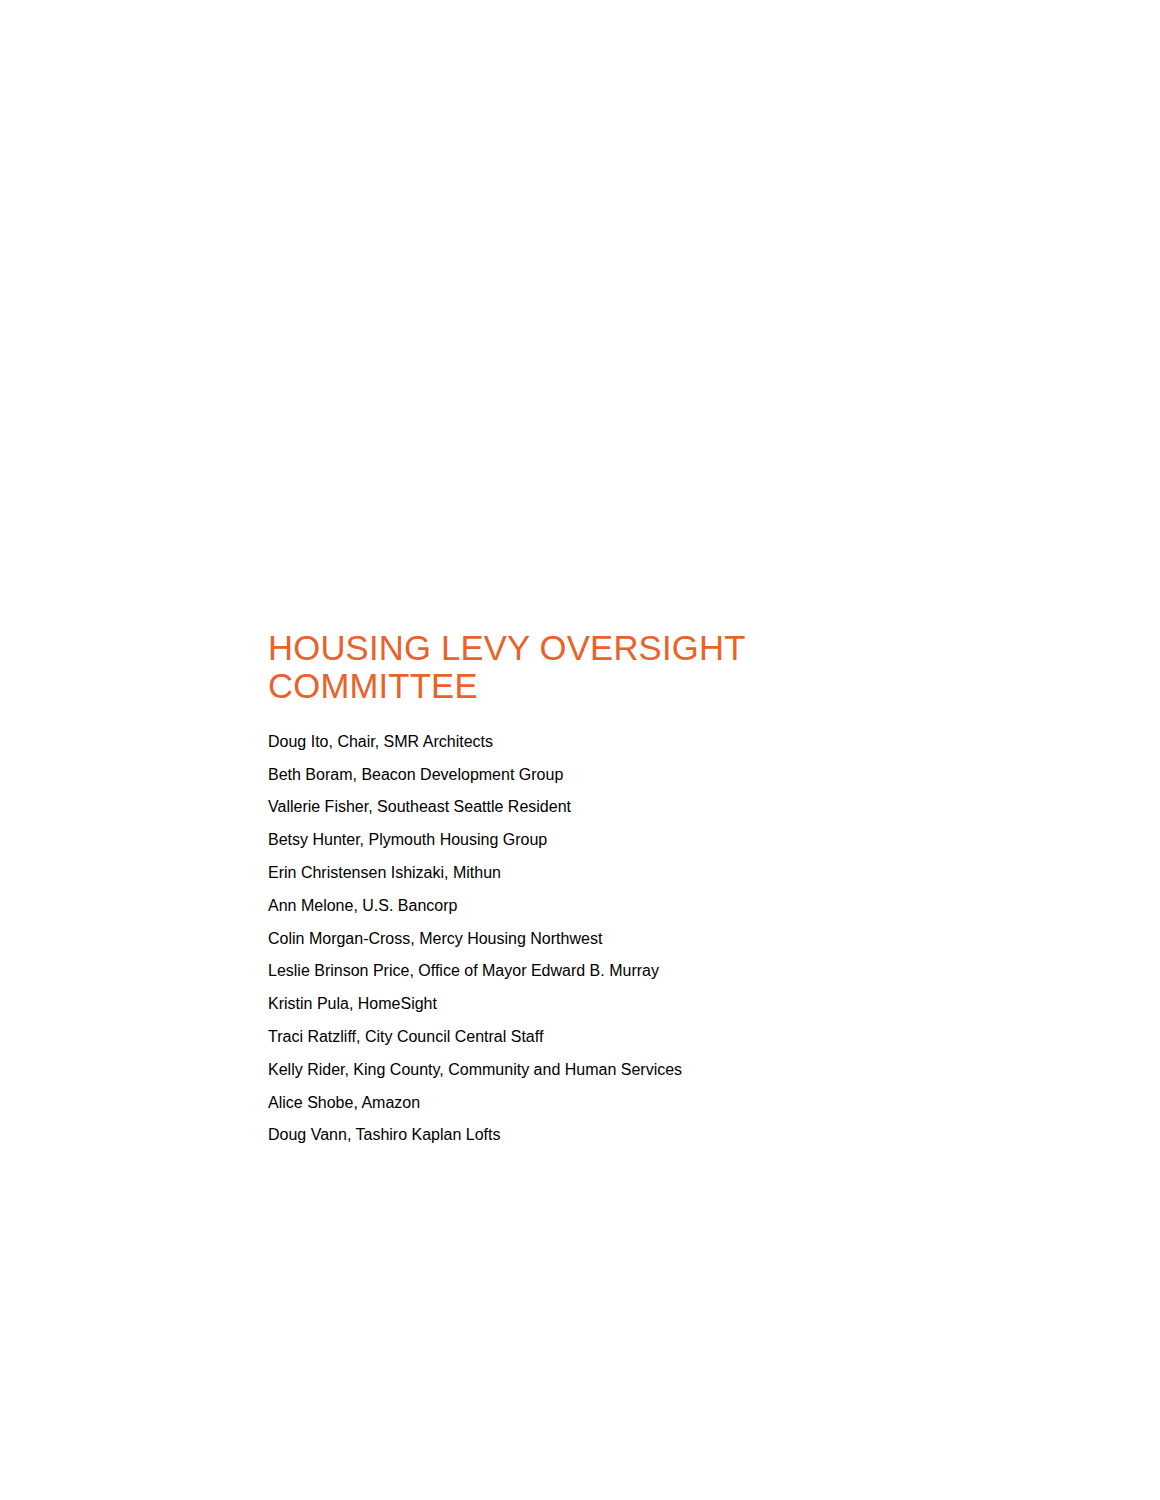HOUSING LEVY OVERSIGHT COMMITTEE
Doug Ito, Chair, SMR Architects
Beth Boram, Beacon Development Group
Vallerie Fisher, Southeast Seattle Resident
Betsy Hunter, Plymouth Housing Group
Erin Christensen Ishizaki, Mithun
Ann Melone, U.S. Bancorp
Colin Morgan-Cross, Mercy Housing Northwest
Leslie Brinson Price, Office of Mayor Edward B. Murray
Kristin Pula, HomeSight
Traci Ratzliff, City Council Central Staff
Kelly Rider, King County, Community and Human Services
Alice Shobe, Amazon
Doug Vann, Tashiro Kaplan Lofts